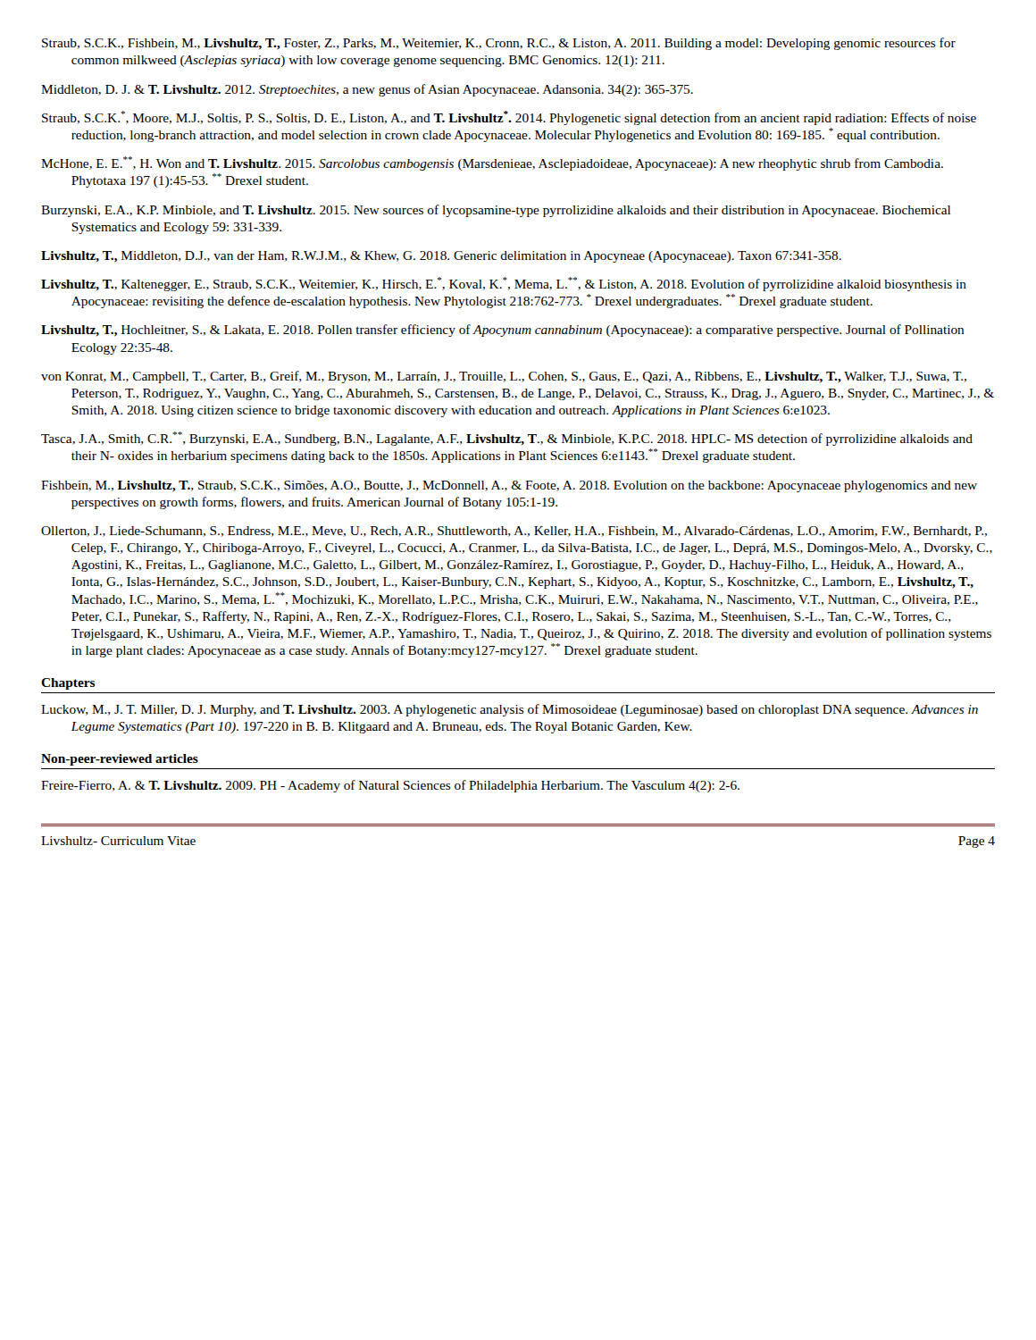Straub, S.C.K., Fishbein, M., Livshultz, T., Foster, Z., Parks, M., Weitemier, K., Cronn, R.C., & Liston, A. 2011. Building a model: Developing genomic resources for common milkweed (Asclepias syriaca) with low coverage genome sequencing. BMC Genomics. 12(1): 211.
Middleton, D. J. & T. Livshultz. 2012. Streptoechites, a new genus of Asian Apocynaceae. Adansonia. 34(2): 365-375.
Straub, S.C.K.*, Moore, M.J., Soltis, P. S., Soltis, D. E., Liston, A., and T. Livshultz*. 2014. Phylogenetic signal detection from an ancient rapid radiation: Effects of noise reduction, long-branch attraction, and model selection in crown clade Apocynaceae. Molecular Phylogenetics and Evolution 80: 169-185. * equal contribution.
McHone, E. E.**, H. Won and T. Livshultz. 2015. Sarcolobus cambogensis (Marsdenieae, Asclepiadoideae, Apocynaceae): A new rheophytic shrub from Cambodia. Phytotaxa 197 (1):45-53. ** Drexel student.
Burzynski, E.A., K.P. Minbiole, and T. Livshultz. 2015. New sources of lycopsamine-type pyrrolizidine alkaloids and their distribution in Apocynaceae. Biochemical Systematics and Ecology 59: 331-339.
Livshultz, T., Middleton, D.J., van der Ham, R.W.J.M., & Khew, G. 2018. Generic delimitation in Apocyneae (Apocynaceae). Taxon 67:341-358.
Livshultz, T., Kaltenegger, E., Straub, S.C.K., Weitemier, K., Hirsch, E.*, Koval, K.*, Mema, L.**, & Liston, A. 2018. Evolution of pyrrolizidine alkaloid biosynthesis in Apocynaceae: revisiting the defence de-escalation hypothesis. New Phytologist 218:762-773. * Drexel undergraduates. ** Drexel graduate student.
Livshultz, T., Hochleitner, S., & Lakata, E. 2018. Pollen transfer efficiency of Apocynum cannabinum (Apocynaceae): a comparative perspective. Journal of Pollination Ecology 22:35-48.
von Konrat, M., Campbell, T., Carter, B., Greif, M., Bryson, M., Larraín, J., Trouille, L., Cohen, S., Gaus, E., Qazi, A., Ribbens, E., Livshultz, T., Walker, T.J., Suwa, T., Peterson, T., Rodriguez, Y., Vaughn, C., Yang, C., Aburahmeh, S., Carstensen, B., de Lange, P., Delavoi, C., Strauss, K., Drag, J., Aguero, B., Snyder, C., Martinec, J., & Smith, A. 2018. Using citizen science to bridge taxonomic discovery with education and outreach. Applications in Plant Sciences 6:e1023.
Tasca, J.A., Smith, C.R.**, Burzynski, E.A., Sundberg, B.N., Lagalante, A.F., Livshultz, T., & Minbiole, K.P.C. 2018. HPLC- MS detection of pyrrolizidine alkaloids and their N- oxides in herbarium specimens dating back to the 1850s. Applications in Plant Sciences 6:e1143.** Drexel graduate student.
Fishbein, M., Livshultz, T., Straub, S.C.K., Simões, A.O., Boutte, J., McDonnell, A., & Foote, A. 2018. Evolution on the backbone: Apocynaceae phylogenomics and new perspectives on growth forms, flowers, and fruits. American Journal of Botany 105:1-19.
Ollerton, J., Liede-Schumann, S., Endress, M.E., Meve, U., Rech, A.R., Shuttleworth, A., Keller, H.A., Fishbein, M., Alvarado-Cárdenas, L.O., Amorim, F.W., Bernhardt, P., Celep, F., Chirango, Y., Chiriboga-Arroyo, F., Civeyrel, L., Cocucci, A., Cranmer, L., da Silva-Batista, I.C., de Jager, L., Deprá, M.S., Domingos-Melo, A., Dvorsky, C., Agostini, K., Freitas, L., Gaglianone, M.C., Galetto, L., Gilbert, M., González-Ramírez, I., Gorostiague, P., Goyder, D., Hachuy-Filho, L., Heiduk, A., Howard, A., Ionta, G., Islas-Hernández, S.C., Johnson, S.D., Joubert, L., Kaiser-Bunbury, C.N., Kephart, S., Kidyoo, A., Koptur, S., Koschnitzke, C., Lamborn, E., Livshultz, T., Machado, I.C., Marino, S., Mema, L.**, Mochizuki, K., Morellato, L.P.C., Mrisha, C.K., Muiruri, E.W., Nakahama, N., Nascimento, V.T., Nuttman, C., Oliveira, P.E., Peter, C.I., Punekar, S., Rafferty, N., Rapini, A., Ren, Z.-X., Rodríguez-Flores, C.I., Rosero, L., Sakai, S., Sazima, M., Steenhuisen, S.-L., Tan, C.-W., Torres, C., Trøjelsgaard, K., Ushimaru, A., Vieira, M.F., Wiemer, A.P., Yamashiro, T., Nadia, T., Queiroz, J., & Quirino, Z. 2018. The diversity and evolution of pollination systems in large plant clades: Apocynaceae as a case study. Annals of Botany:mcy127-mcy127. ** Drexel graduate student.
Chapters
Luckow, M., J. T. Miller, D. J. Murphy, and T. Livshultz. 2003. A phylogenetic analysis of Mimosoideae (Leguminosae) based on chloroplast DNA sequence. Advances in Legume Systematics (Part 10). 197-220 in B. B. Klitgaard and A. Bruneau, eds. The Royal Botanic Garden, Kew.
Non-peer-reviewed articles
Freire-Fierro, A. & T. Livshultz. 2009. PH - Academy of Natural Sciences of Philadelphia Herbarium. The Vasculum 4(2): 2-6.
Livshultz- Curriculum Vitae Page 4